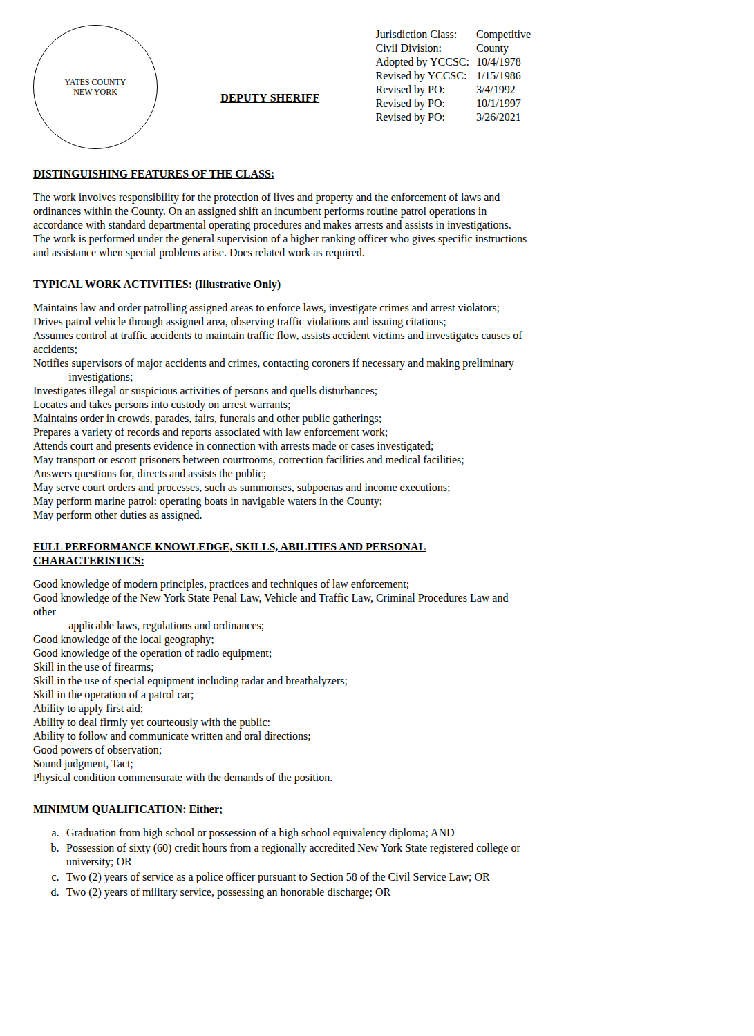YATES COUNTY
NEW YORK
DEPUTY SHERIFF
| Jurisdiction Class: | Competitive |
| Civil Division: | County |
| Adopted by YCCSC: | 10/4/1978 |
| Revised by YCCSC: | 1/15/1986 |
| Revised by PO: | 3/4/1992 |
| Revised by PO: | 10/1/1997 |
| Revised by PO: | 3/26/2021 |
DISTINGUISHING FEATURES OF THE CLASS:
The work involves responsibility for the protection of lives and property and the enforcement of laws and ordinances within the County. On an assigned shift an incumbent performs routine patrol operations in accordance with standard departmental operating procedures and makes arrests and assists in investigations. The work is performed under the general supervision of a higher ranking officer who gives specific instructions and assistance when special problems arise. Does related work as required.
TYPICAL WORK ACTIVITIES: (Illustrative Only)
Maintains law and order patrolling assigned areas to enforce laws, investigate crimes and arrest violators;
Drives patrol vehicle through assigned area, observing traffic violations and issuing citations;
Assumes control at traffic accidents to maintain traffic flow, assists accident victims and investigates causes of accidents;
Notifies supervisors of major accidents and crimes, contacting coroners if necessary and making preliminary
investigations;
Investigates illegal or suspicious activities of persons and quells disturbances;
Locates and takes persons into custody on arrest warrants;
Maintains order in crowds, parades, fairs, funerals and other public gatherings;
Prepares a variety of records and reports associated with law enforcement work;
Attends court and presents evidence in connection with arrests made or cases investigated;
May transport or escort prisoners between courtrooms, correction facilities and medical facilities;
Answers questions for, directs and assists the public;
May serve court orders and processes, such as summonses, subpoenas and income executions;
May perform marine patrol: operating boats in navigable waters in the County;
May perform other duties as assigned.
FULL PERFORMANCE KNOWLEDGE, SKILLS, ABILITIES AND PERSONAL CHARACTERISTICS:
Good knowledge of modern principles, practices and techniques of law enforcement;
Good knowledge of the New York State Penal Law, Vehicle and Traffic Law, Criminal Procedures Law and other
applicable laws, regulations and ordinances;
Good knowledge of the local geography;
Good knowledge of the operation of radio equipment;
Skill in the use of firearms;
Skill in the use of special equipment including radar and breathalyzers;
Skill in the operation of a patrol car;
Ability to apply first aid;
Ability to deal firmly yet courteously with the public:
Ability to follow and communicate written and oral directions;
Good powers of observation;
Sound judgment, Tact;
Physical condition commensurate with the demands of the position.
MINIMUM QUALIFICATION: Either;
Graduation from high school or possession of a high school equivalency diploma; AND
Possession of sixty (60) credit hours from a regionally accredited New York State registered college or university; OR
Two (2) years of service as a police officer pursuant to Section 58 of the Civil Service Law; OR
Two (2) years of military service, possessing an honorable discharge; OR